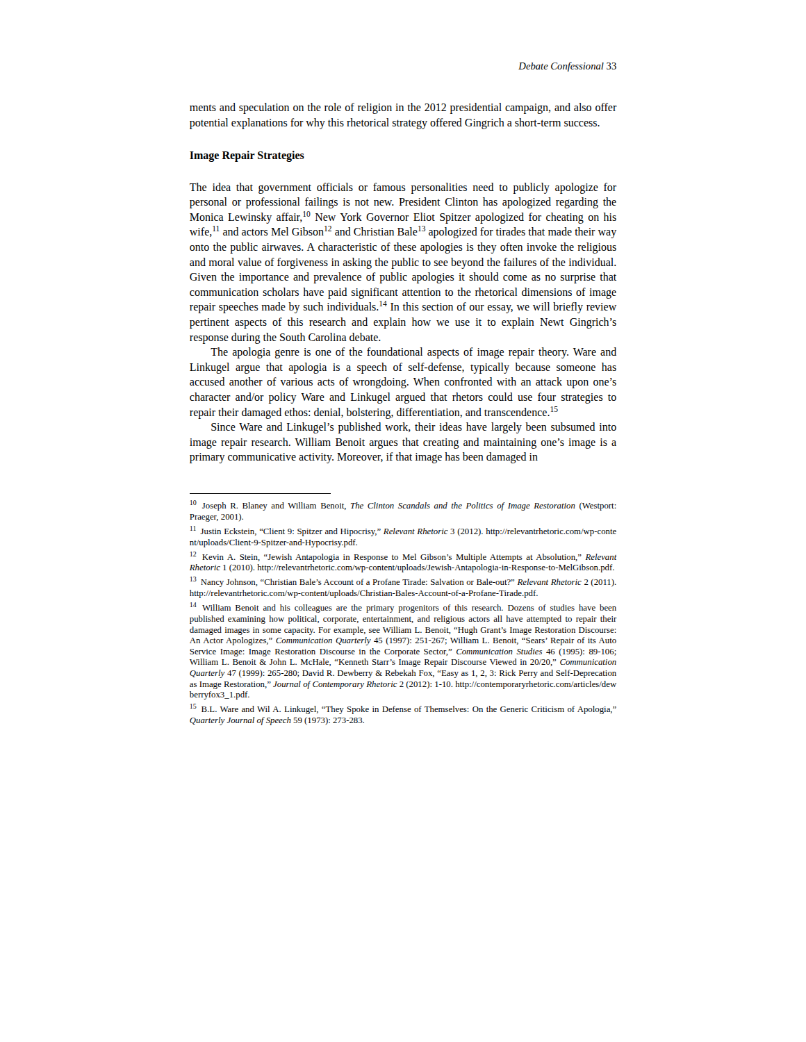Debate Confessional 33
ments and speculation on the role of religion in the 2012 presidential campaign, and also offer potential explanations for why this rhetorical strategy offered Gingrich a short-term success.
Image Repair Strategies
The idea that government officials or famous personalities need to publicly apologize for personal or professional failings is not new. President Clinton has apologized regarding the Monica Lewinsky affair,10 New York Governor Eliot Spitzer apologized for cheating on his wife,11 and actors Mel Gibson12 and Christian Bale13 apologized for tirades that made their way onto the public airwaves. A characteristic of these apologies is they often invoke the religious and moral value of forgiveness in asking the public to see beyond the failures of the individual. Given the importance and prevalence of public apologies it should come as no surprise that communication scholars have paid significant attention to the rhetorical dimensions of image repair speeches made by such individuals.14 In this section of our essay, we will briefly review pertinent aspects of this research and explain how we use it to explain Newt Gingrich’s response during the South Carolina debate.
The apologia genre is one of the foundational aspects of image repair theory. Ware and Linkugel argue that apologia is a speech of self-defense, typically because someone has accused another of various acts of wrongdoing. When confronted with an attack upon one’s character and/or policy Ware and Linkugel argued that rhetors could use four strategies to repair their damaged ethos: denial, bolstering, differentiation, and transcendence.15
Since Ware and Linkugel’s published work, their ideas have largely been subsumed into image repair research. William Benoit argues that creating and maintaining one’s image is a primary communicative activity. Moreover, if that image has been damaged in
10 Joseph R. Blaney and William Benoit, The Clinton Scandals and the Politics of Image Restoration (Westport: Praeger, 2001).
11 Justin Eckstein, “Client 9: Spitzer and Hipocrisy,” Relevant Rhetoric 3 (2012). http://relevantrhetoric.com/wp-content/uploads/Client-9-Spitzer-and-Hypocrisy.pdf.
12 Kevin A. Stein, “Jewish Antapologia in Response to Mel Gibson’s Multiple Attempts at Absolution,” Relevant Rhetoric 1 (2010). http://relevantrhetoric.com/wp-content/uploads/Jewish-Antapologia-in-Response-to-MelGibson.pdf.
13 Nancy Johnson, “Christian Bale’s Account of a Profane Tirade: Salvation or Bale-out?” Relevant Rhetoric 2 (2011). http://relevantrhetoric.com/wp-content/uploads/Christian-Bales-Account-of-a-Profane-Tirade.pdf.
14 William Benoit and his colleagues are the primary progenitors of this research. Dozens of studies have been published examining how political, corporate, entertainment, and religious actors all have attempted to repair their damaged images in some capacity. For example, see William L. Benoit, “Hugh Grant’s Image Restoration Discourse: An Actor Apologizes,” Communication Quarterly 45 (1997): 251-267; William L. Benoit, “Sears’ Repair of its Auto Service Image: Image Restoration Discourse in the Corporate Sector,” Communication Studies 46 (1995): 89-106; William L. Benoit & John L. McHale, “Kenneth Starr’s Image Repair Discourse Viewed in 20/20,” Communication Quarterly 47 (1999): 265-280; David R. Dewberry & Rebekah Fox, “Easy as 1, 2, 3: Rick Perry and Self-Deprecation as Image Restoration,” Journal of Contemporary Rhetoric 2 (2012): 1-10. http://contemporaryrhetoric.com/articles/dewberryfox3_1.pdf.
15 B.L. Ware and Wil A. Linkugel, “They Spoke in Defense of Themselves: On the Generic Criticism of Apologia,” Quarterly Journal of Speech 59 (1973): 273-283.